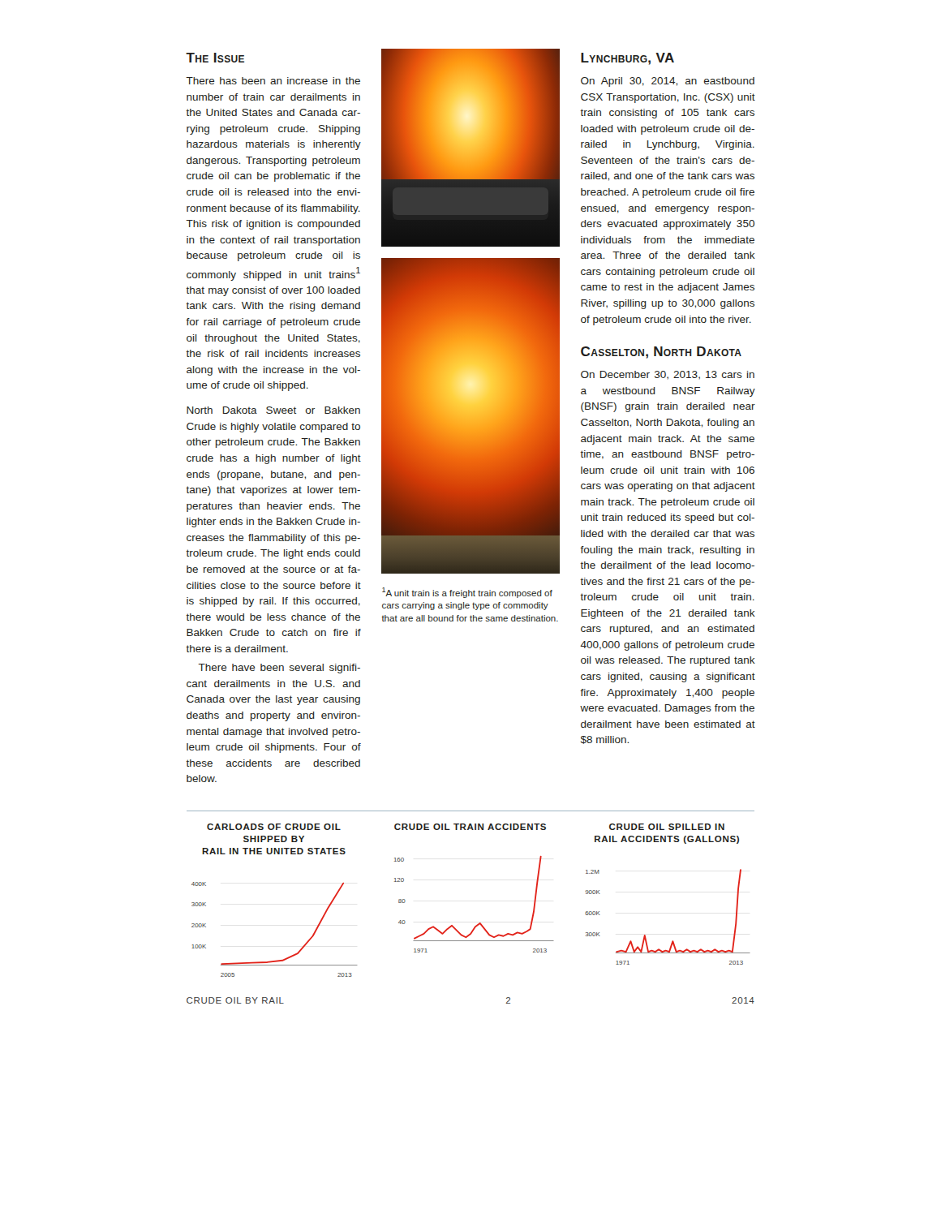The Issue
There has been an increase in the number of train car derailments in the United States and Canada carrying petroleum crude. Shipping hazardous materials is inherently dangerous. Transporting petroleum crude oil can be problematic if the crude oil is released into the environment because of its flammability. This risk of ignition is compounded in the context of rail transportation because petroleum crude oil is commonly shipped in unit trains1 that may consist of over 100 loaded tank cars. With the rising demand for rail carriage of petroleum crude oil throughout the United States, the risk of rail incidents increases along with the increase in the volume of crude oil shipped.
North Dakota Sweet or Bakken Crude is highly volatile compared to other petroleum crude. The Bakken crude has a high number of light ends (propane, butane, and pentane) that vaporizes at lower temperatures than heavier ends. The lighter ends in the Bakken Crude increases the flammability of this petroleum crude. The light ends could be removed at the source or at facilities close to the source before it is shipped by rail. If this occurred, there would be less chance of the Bakken Crude to catch on fire if there is a derailment.
There have been several significant derailments in the U.S. and Canada over the last year causing deaths and property and environmental damage that involved petroleum crude oil shipments. Four of these accidents are described below.
1A unit train is a freight train composed of cars carrying a single type of commodity that are all bound for the same destination.
Lynchburg, VA
On April 30, 2014, an eastbound CSX Transportation, Inc. (CSX) unit train consisting of 105 tank cars loaded with petroleum crude oil derailed in Lynchburg, Virginia. Seventeen of the train's cars derailed, and one of the tank cars was breached. A petroleum crude oil fire ensued, and emergency responders evacuated approximately 350 individuals from the immediate area. Three of the derailed tank cars containing petroleum crude oil came to rest in the adjacent James River, spilling up to 30,000 gallons of petroleum crude oil into the river.
Casselton, North Dakota
On December 30, 2013, 13 cars in a westbound BNSF Railway (BNSF) grain train derailed near Casselton, North Dakota, fouling an adjacent main track. At the same time, an eastbound BNSF petroleum crude oil unit train with 106 cars was operating on that adjacent main track. The petroleum crude oil unit train reduced its speed but collided with the derailed car that was fouling the main track, resulting in the derailment of the lead locomotives and the first 21 cars of the petroleum crude oil unit train. Eighteen of the 21 derailed tank cars ruptured, and an estimated 400,000 gallons of petroleum crude oil was released. The ruptured tank cars ignited, causing a significant fire. Approximately 1,400 people were evacuated. Damages from the derailment have been estimated at $8 million.
Carloads of Crude Oil Shipped by
Rail in the United States
400K 300K 200K 100K 2005 2013
Crude Oil Train Accidents
160 120 80 40 1971 2013
Crude Oil Spilled in
Rail Accidents (Gallons)
1.2M 900K 600K 300K 1971 2013
Crude Oil by Rail 2 2014